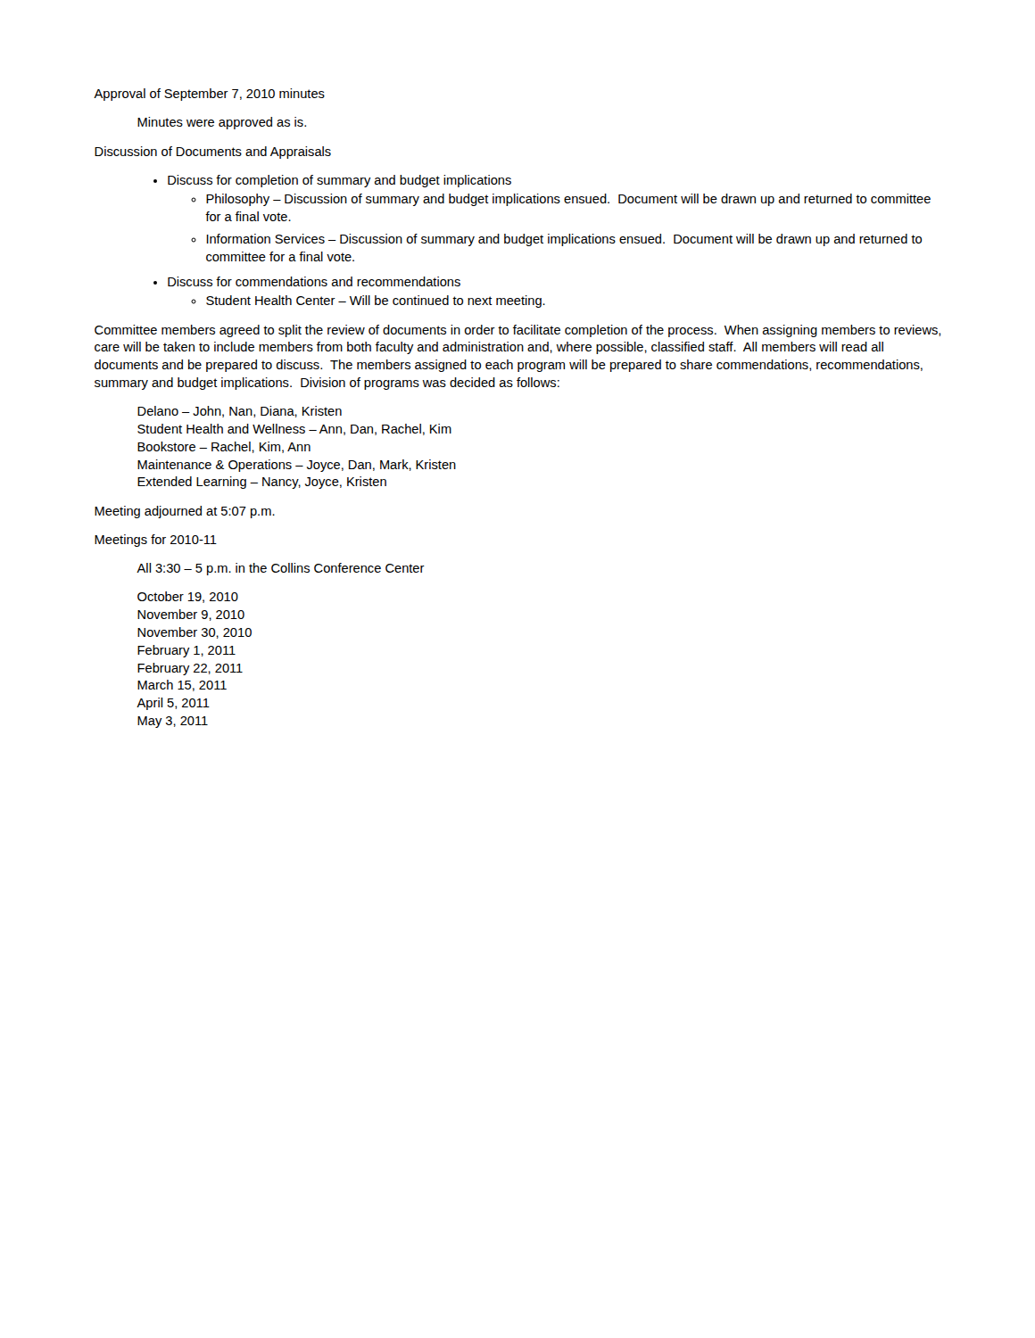Approval of September 7, 2010 minutes
Minutes were approved as is.
Discussion of Documents and Appraisals
Discuss for completion of summary and budget implications
Philosophy – Discussion of summary and budget implications ensued. Document will be drawn up and returned to committee for a final vote.
Information Services – Discussion of summary and budget implications ensued. Document will be drawn up and returned to committee for a final vote.
Discuss for commendations and recommendations
Student Health Center – Will be continued to next meeting.
Committee members agreed to split the review of documents in order to facilitate completion of the process. When assigning members to reviews, care will be taken to include members from both faculty and administration and, where possible, classified staff. All members will read all documents and be prepared to discuss. The members assigned to each program will be prepared to share commendations, recommendations, summary and budget implications. Division of programs was decided as follows:
Delano – John, Nan, Diana, Kristen
Student Health and Wellness – Ann, Dan, Rachel, Kim
Bookstore – Rachel, Kim, Ann
Maintenance & Operations – Joyce, Dan, Mark, Kristen
Extended Learning – Nancy, Joyce, Kristen
Meeting adjourned at 5:07 p.m.
Meetings for 2010-11
All 3:30 – 5 p.m. in the Collins Conference Center
October 19, 2010
November 9, 2010
November 30, 2010
February 1, 2011
February 22, 2011
March 15, 2011
April 5, 2011
May 3, 2011